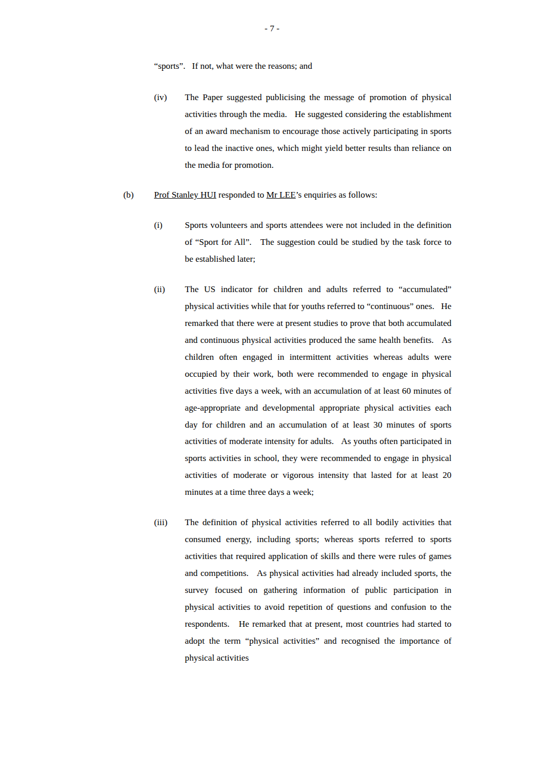- 7 -
“sports”. If not, what were the reasons; and
(iv)
The Paper suggested publicising the message of promotion of physical activities through the media. He suggested considering the establishment of an award mechanism to encourage those actively participating in sports to lead the inactive ones, which might yield better results than reliance on the media for promotion.
(b)
Prof Stanley HUI responded to Mr LEE’s enquiries as follows:
(i)
Sports volunteers and sports attendees were not included in the definition of “Sport for All”. The suggestion could be studied by the task force to be established later;
(ii)
The US indicator for children and adults referred to “accumulated” physical activities while that for youths referred to “continuous” ones. He remarked that there were at present studies to prove that both accumulated and continuous physical activities produced the same health benefits. As children often engaged in intermittent activities whereas adults were occupied by their work, both were recommended to engage in physical activities five days a week, with an accumulation of at least 60 minutes of age-appropriate and developmental appropriate physical activities each day for children and an accumulation of at least 30 minutes of sports activities of moderate intensity for adults. As youths often participated in sports activities in school, they were recommended to engage in physical activities of moderate or vigorous intensity that lasted for at least 20 minutes at a time three days a week;
(iii)
The definition of physical activities referred to all bodily activities that consumed energy, including sports; whereas sports referred to sports activities that required application of skills and there were rules of games and competitions. As physical activities had already included sports, the survey focused on gathering information of public participation in physical activities to avoid repetition of questions and confusion to the respondents. He remarked that at present, most countries had started to adopt the term “physical activities” and recognised the importance of physical activities